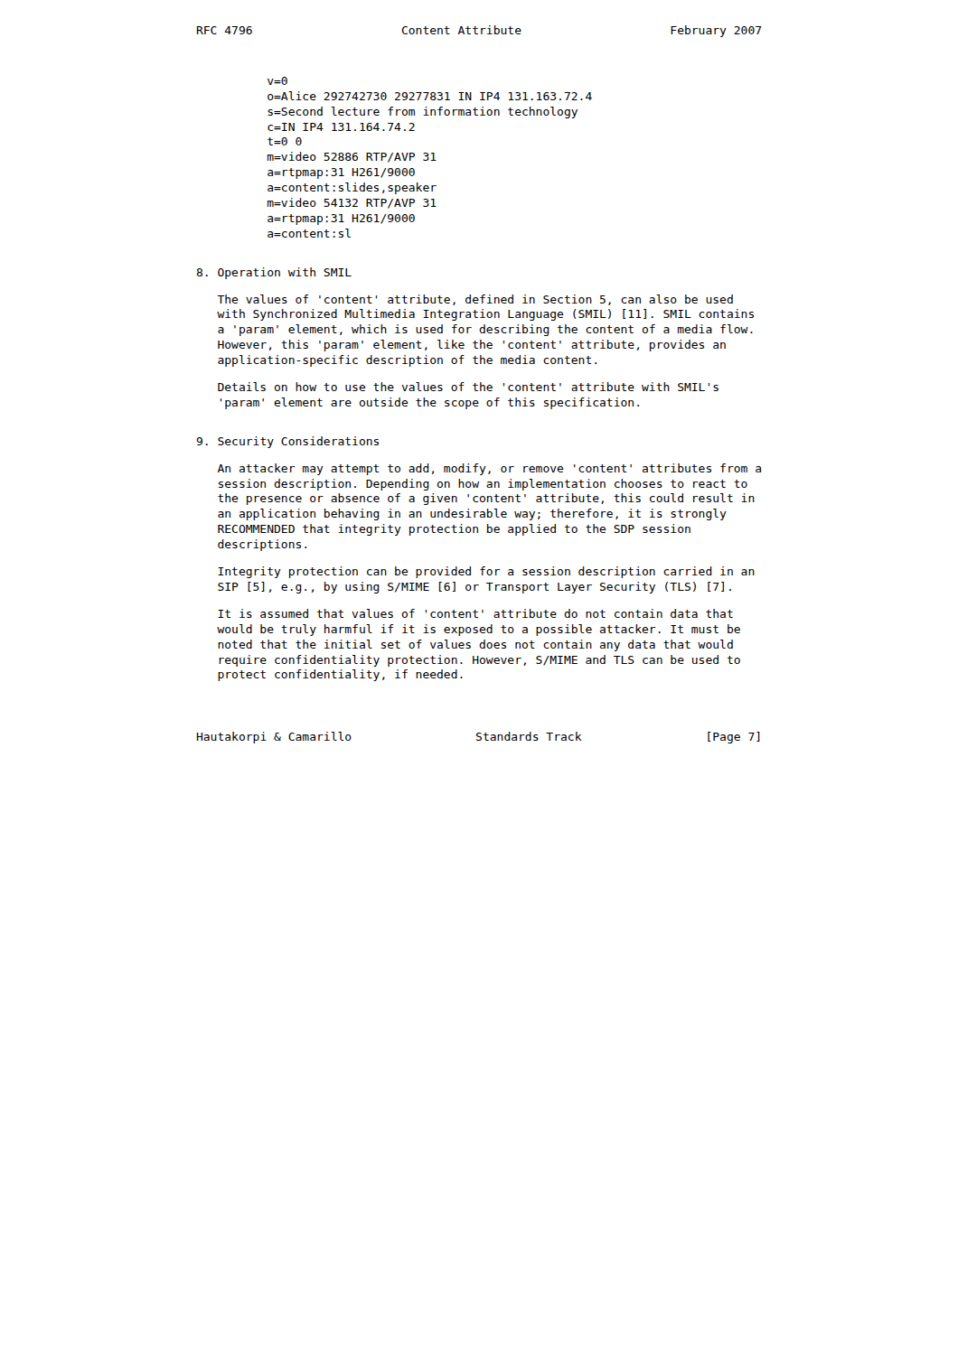RFC 4796 Content Attribute February 2007
      v=0
      o=Alice 292742730 29277831 IN IP4 131.163.72.4
      s=Second lecture from information technology
      c=IN IP4 131.164.74.2
      t=0 0
      m=video 52886 RTP/AVP 31
      a=rtpmap:31 H261/9000
      a=content:slides,speaker
      m=video 54132 RTP/AVP 31
      a=rtpmap:31 H261/9000
      a=content:sl
8. Operation with SMIL
The values of 'content' attribute, defined in Section 5, can also be used with Synchronized Multimedia Integration Language (SMIL) [11]. SMIL contains a 'param' element, which is used for describing the content of a media flow. However, this 'param' element, like the 'content' attribute, provides an application-specific description of the media content.
Details on how to use the values of the 'content' attribute with SMIL's 'param' element are outside the scope of this specification.
9. Security Considerations
An attacker may attempt to add, modify, or remove 'content' attributes from a session description. Depending on how an implementation chooses to react to the presence or absence of a given 'content' attribute, this could result in an application behaving in an undesirable way; therefore, it is strongly RECOMMENDED that integrity protection be applied to the SDP session descriptions.
Integrity protection can be provided for a session description carried in an SIP [5], e.g., by using S/MIME [6] or Transport Layer Security (TLS) [7].
It is assumed that values of 'content' attribute do not contain data that would be truly harmful if it is exposed to a possible attacker. It must be noted that the initial set of values does not contain any data that would require confidentiality protection. However, S/MIME and TLS can be used to protect confidentiality, if needed.
Hautakorpi & Camarillo Standards Track [Page 7]